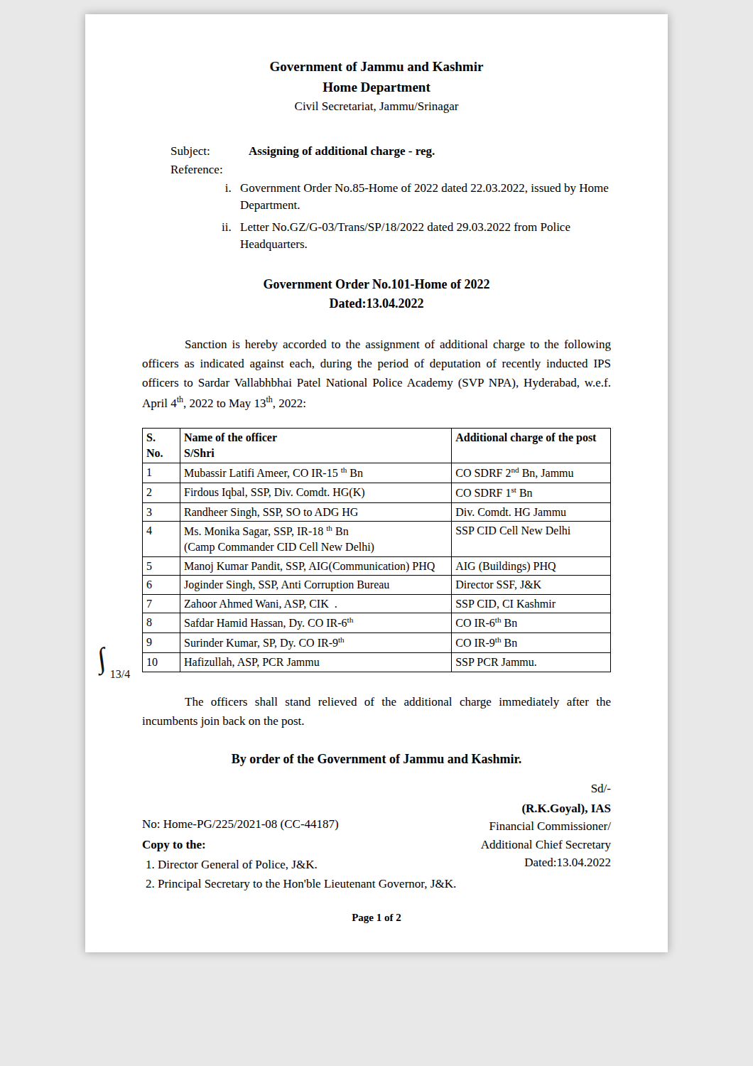Government of Jammu and Kashmir
Home Department
Civil Secretariat, Jammu/Srinagar
Subject:
Assigning of additional charge - reg.
Reference:
Government Order No.85-Home of 2022 dated 22.03.2022, issued by Home Department.
Letter No.GZ/G-03/Trans/SP/18/2022 dated 29.03.2022 from Police Headquarters.
Government Order No.101-Home of 2022
Dated:13.04.2022
Sanction is hereby accorded to the assignment of additional charge to the following officers as indicated against each, during the period of deputation of recently inducted IPS officers to Sardar Vallabhbhai Patel National Police Academy (SVP NPA), Hyderabad, w.e.f. April 4th, 2022 to May 13th, 2022:
| S. No. | Name of the officer S/Shri | Additional charge of the post |
| --- | --- | --- |
| 1 | Mubassir Latifi Ameer, CO IR-15 th Bn | CO SDRF 2 nd Bn, Jammu |
| 2 | Firdous Iqbal, SSP, Div. Comdt. HG(K) | CO SDRF 1 st Bn |
| 3 | Randheer Singh, SSP, SO to ADG HG | Div. Comdt. HG Jammu |
| 4 | Ms. Monika Sagar, SSP, IR-18 th Bn (Camp Commander CID Cell New Delhi) | SSP CID Cell New Delhi |
| 5 | Manoj Kumar Pandit, SSP, AIG(Communication) PHQ | AIG (Buildings) PHQ |
| 6 | Joginder Singh, SSP, Anti Corruption Bureau | Director SSF, J&K |
| 7 | Zahoor Ahmed Wani, ASP, CIK . | SSP CID, CI Kashmir |
| 8 | Safdar Hamid Hassan, Dy. CO IR-6 th | CO IR-6 th Bn |
| 9 | Surinder Kumar, SP, Dy. CO IR-9 th | CO IR-9 th Bn |
| 10 | Hafizullah, ASP, PCR Jammu | SSP PCR Jammu. |
The officers shall stand relieved of the additional charge immediately after the incumbents join back on the post.
By order of the Government of Jammu and Kashmir.
Sd/-
(R.K.Goyal), IAS
Financial Commissioner/
Additional Chief Secretary
Dated:13.04.2022
No: Home-PG/225/2021-08 (CC-44187)
Copy to the:
Director General of Police, J&K.
Principal Secretary to the Hon'ble Lieutenant Governor, J&K.
Page 1 of 2
∫13/4